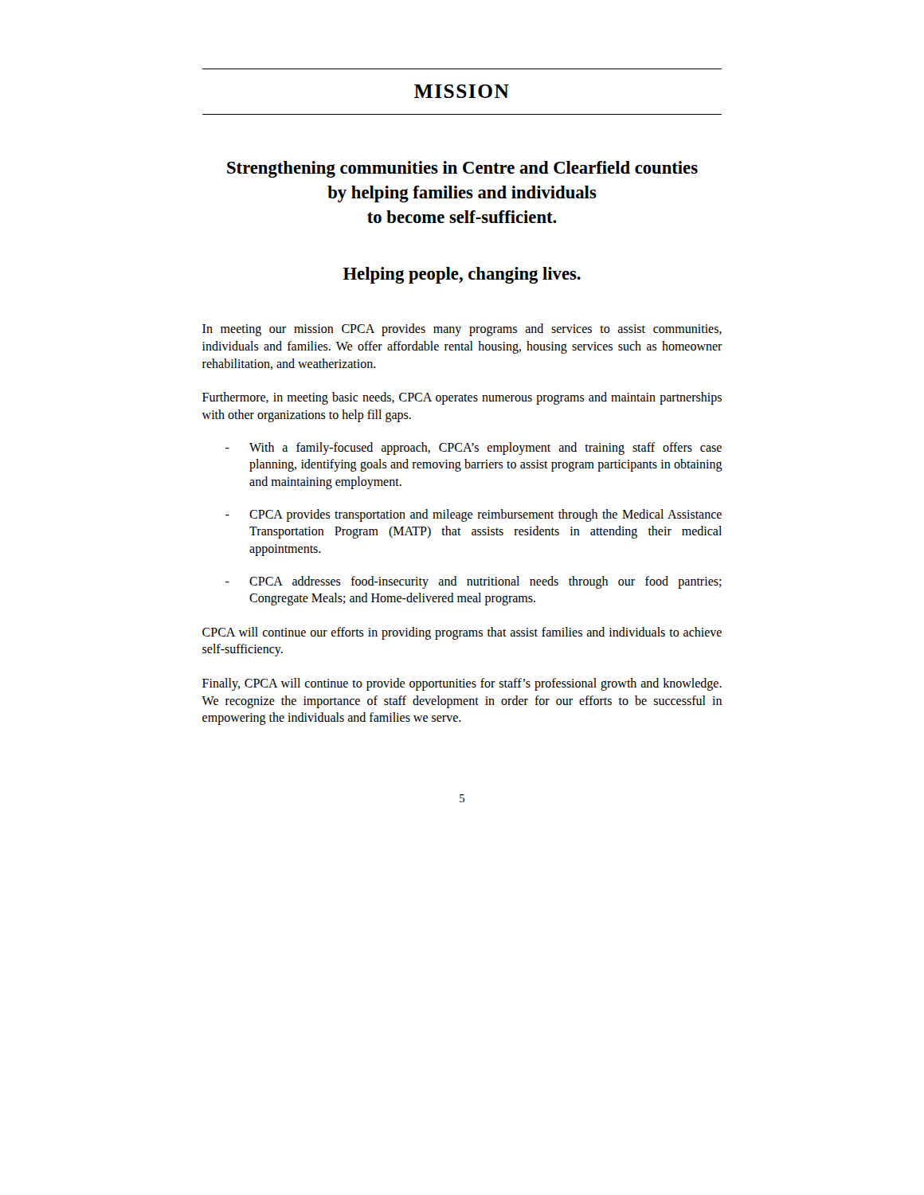MISSION
Strengthening communities in Centre and Clearfield counties
by helping families and individuals
to become self-sufficient.
Helping people, changing lives.
In meeting our mission CPCA provides many programs and services to assist communities, individuals and families. We offer affordable rental housing, housing services such as homeowner rehabilitation, and weatherization.
Furthermore, in meeting basic needs, CPCA operates numerous programs and maintain partnerships with other organizations to help fill gaps.
With a family-focused approach, CPCA’s employment and training staff offers case planning, identifying goals and removing barriers to assist program participants in obtaining and maintaining employment.
CPCA provides transportation and mileage reimbursement through the Medical Assistance Transportation Program (MATP) that assists residents in attending their medical appointments.
CPCA addresses food-insecurity and nutritional needs through our food pantries; Congregate Meals; and Home-delivered meal programs.
CPCA will continue our efforts in providing programs that assist families and individuals to achieve self-sufficiency.
Finally, CPCA will continue to provide opportunities for staff’s professional growth and knowledge. We recognize the importance of staff development in order for our efforts to be successful in empowering the individuals and families we serve.
5